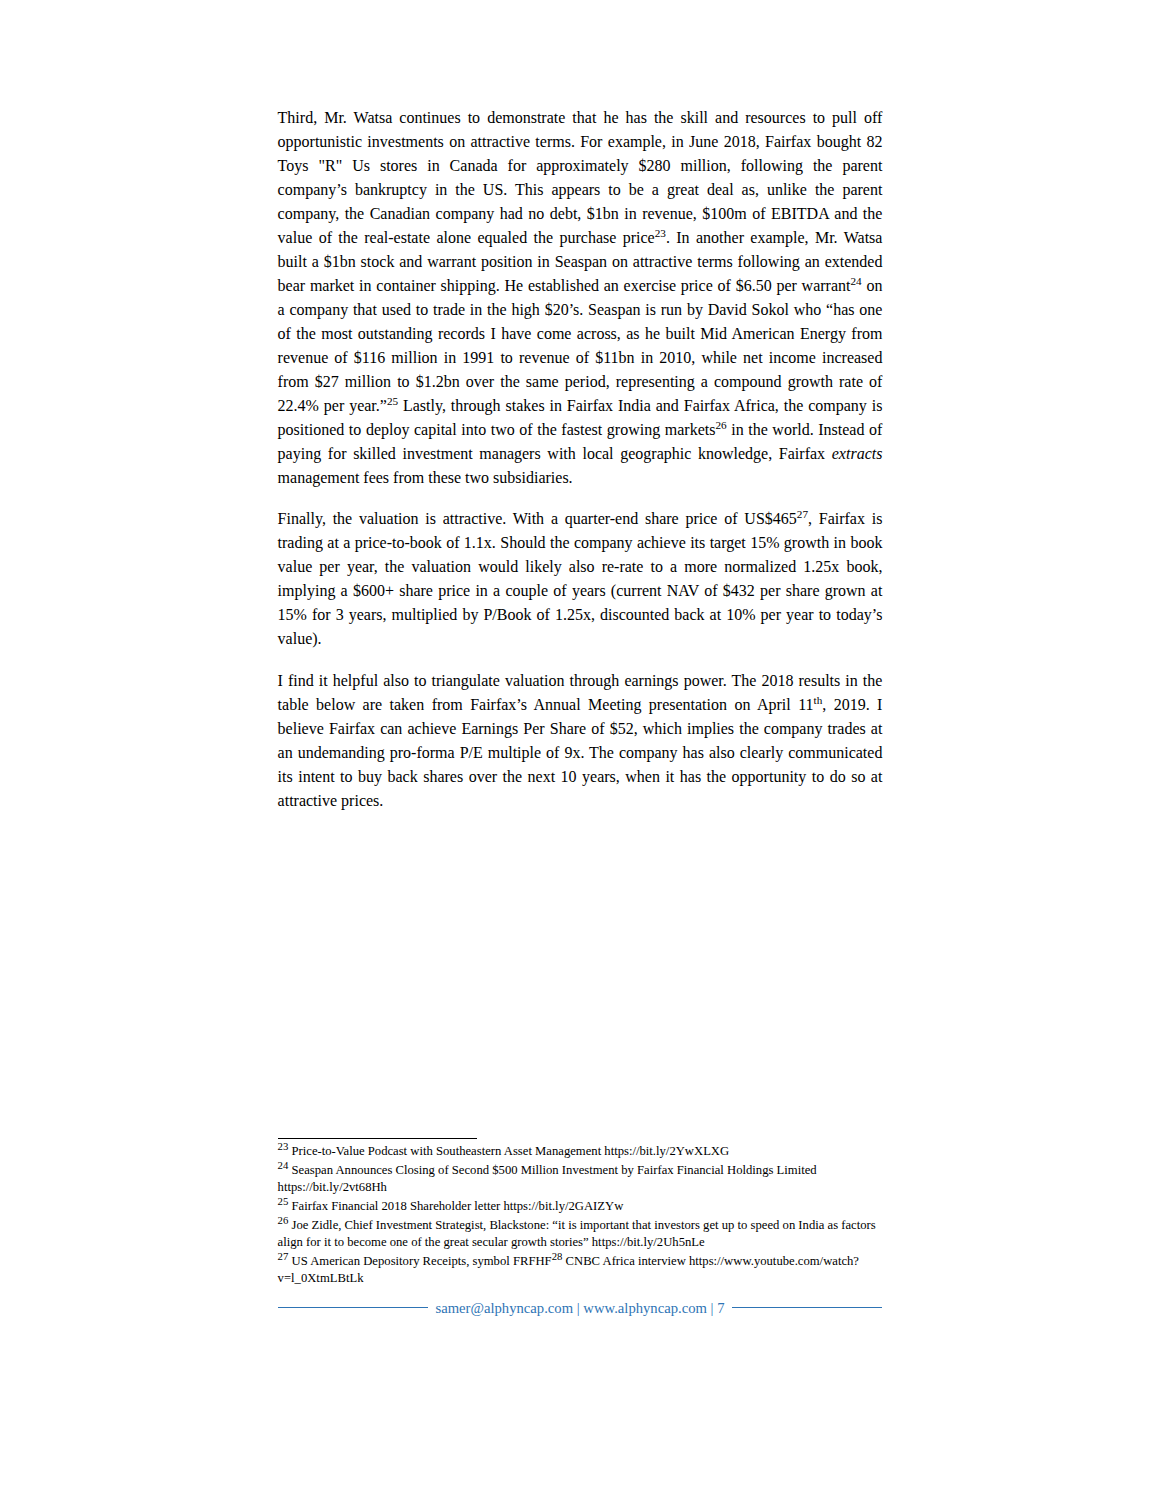Third, Mr. Watsa continues to demonstrate that he has the skill and resources to pull off opportunistic investments on attractive terms. For example, in June 2018, Fairfax bought 82 Toys "R" Us stores in Canada for approximately $280 million, following the parent company’s bankruptcy in the US. This appears to be a great deal as, unlike the parent company, the Canadian company had no debt, $1bn in revenue, $100m of EBITDA and the value of the real-estate alone equaled the purchase price23. In another example, Mr. Watsa built a $1bn stock and warrant position in Seaspan on attractive terms following an extended bear market in container shipping. He established an exercise price of $6.50 per warrant24 on a company that used to trade in the high $20’s. Seaspan is run by David Sokol who “has one of the most outstanding records I have come across, as he built Mid American Energy from revenue of $116 million in 1991 to revenue of $11bn in 2010, while net income increased from $27 million to $1.2bn over the same period, representing a compound growth rate of 22.4% per year.”25 Lastly, through stakes in Fairfax India and Fairfax Africa, the company is positioned to deploy capital into two of the fastest growing markets26 in the world. Instead of paying for skilled investment managers with local geographic knowledge, Fairfax extracts management fees from these two subsidiaries.
Finally, the valuation is attractive. With a quarter-end share price of US$46527, Fairfax is trading at a price-to-book of 1.1x. Should the company achieve its target 15% growth in book value per year, the valuation would likely also re-rate to a more normalized 1.25x book, implying a $600+ share price in a couple of years (current NAV of $432 per share grown at 15% for 3 years, multiplied by P/Book of 1.25x, discounted back at 10% per year to today’s value).
I find it helpful also to triangulate valuation through earnings power. The 2018 results in the table below are taken from Fairfax’s Annual Meeting presentation on April 11th, 2019. I believe Fairfax can achieve Earnings Per Share of $52, which implies the company trades at an undemanding pro-forma P/E multiple of 9x. The company has also clearly communicated its intent to buy back shares over the next 10 years, when it has the opportunity to do so at attractive prices.
23 Price-to-Value Podcast with Southeastern Asset Management https://bit.ly/2YwXLXG
24 Seaspan Announces Closing of Second $500 Million Investment by Fairfax Financial Holdings Limited https://bit.ly/2vt68Hh
25 Fairfax Financial 2018 Shareholder letter https://bit.ly/2GAIZYw
26 Joe Zidle, Chief Investment Strategist, Blackstone: “it is important that investors get up to speed on India as factors align for it to become one of the great secular growth stories” https://bit.ly/2Uh5nLe
27 US American Depository Receipts, symbol FRFHF28 CNBC Africa interview https://www.youtube.com/watch?v=l_0XtmLBtLk
samer@alphyncap.com | www.alphyncap.com | 7